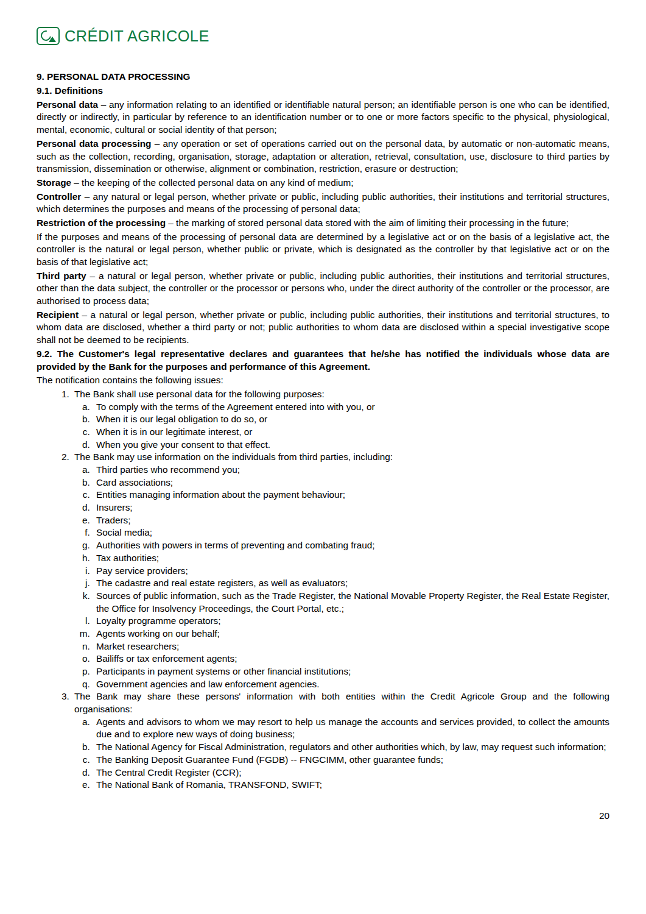CRÉDIT AGRICOLE
9. PERSONAL DATA PROCESSING
9.1. Definitions
Personal data – any information relating to an identified or identifiable natural person; an identifiable person is one who can be identified, directly or indirectly, in particular by reference to an identification number or to one or more factors specific to the physical, physiological, mental, economic, cultural or social identity of that person;
Personal data processing – any operation or set of operations carried out on the personal data, by automatic or non-automatic means, such as the collection, recording, organisation, storage, adaptation or alteration, retrieval, consultation, use, disclosure to third parties by transmission, dissemination or otherwise, alignment or combination, restriction, erasure or destruction;
Storage – the keeping of the collected personal data on any kind of medium;
Controller – any natural or legal person, whether private or public, including public authorities, their institutions and territorial structures, which determines the purposes and means of the processing of personal data;
Restriction of the processing – the marking of stored personal data stored with the aim of limiting their processing in the future;
If the purposes and means of the processing of personal data are determined by a legislative act or on the basis of a legislative act, the controller is the natural or legal person, whether public or private, which is designated as the controller by that legislative act or on the basis of that legislative act;
Third party – a natural or legal person, whether private or public, including public authorities, their institutions and territorial structures, other than the data subject, the controller or the processor or persons who, under the direct authority of the controller or the processor, are authorised to process data;
Recipient – a natural or legal person, whether private or public, including public authorities, their institutions and territorial structures, to whom data are disclosed, whether a third party or not; public authorities to whom data are disclosed within a special investigative scope shall not be deemed to be recipients.
9.2. The Customer's legal representative declares and guarantees that he/she has notified the individuals whose data are provided by the Bank for the purposes and performance of this Agreement.
The notification contains the following issues:
The Bank shall use personal data for the following purposes:
To comply with the terms of the Agreement entered into with you, or
When it is our legal obligation to do so, or
When it is in our legitimate interest, or
When you give your consent to that effect.
The Bank may use information on the individuals from third parties, including:
Third parties who recommend you;
Card associations;
Entities managing information about the payment behaviour;
Insurers;
Traders;
Social media;
Authorities with powers in terms of preventing and combating fraud;
Tax authorities;
Pay service providers;
The cadastre and real estate registers, as well as evaluators;
Sources of public information, such as the Trade Register, the National Movable Property Register, the Real Estate Register, the Office for Insolvency Proceedings, the Court Portal, etc.;
Loyalty programme operators;
Agents working on our behalf;
Market researchers;
Bailiffs or tax enforcement agents;
Participants in payment systems or other financial institutions;
Government agencies and law enforcement agencies.
The Bank may share these persons' information with both entities within the Credit Agricole Group and the following organisations:
Agents and advisors to whom we may resort to help us manage the accounts and services provided, to collect the amounts due and to explore new ways of doing business;
The National Agency for Fiscal Administration, regulators and other authorities which, by law, may request such information;
The Banking Deposit Guarantee Fund (FGDB) -- FNGCIMM, other guarantee funds;
The Central Credit Register (CCR);
The National Bank of Romania, TRANSFOND, SWIFT;
20